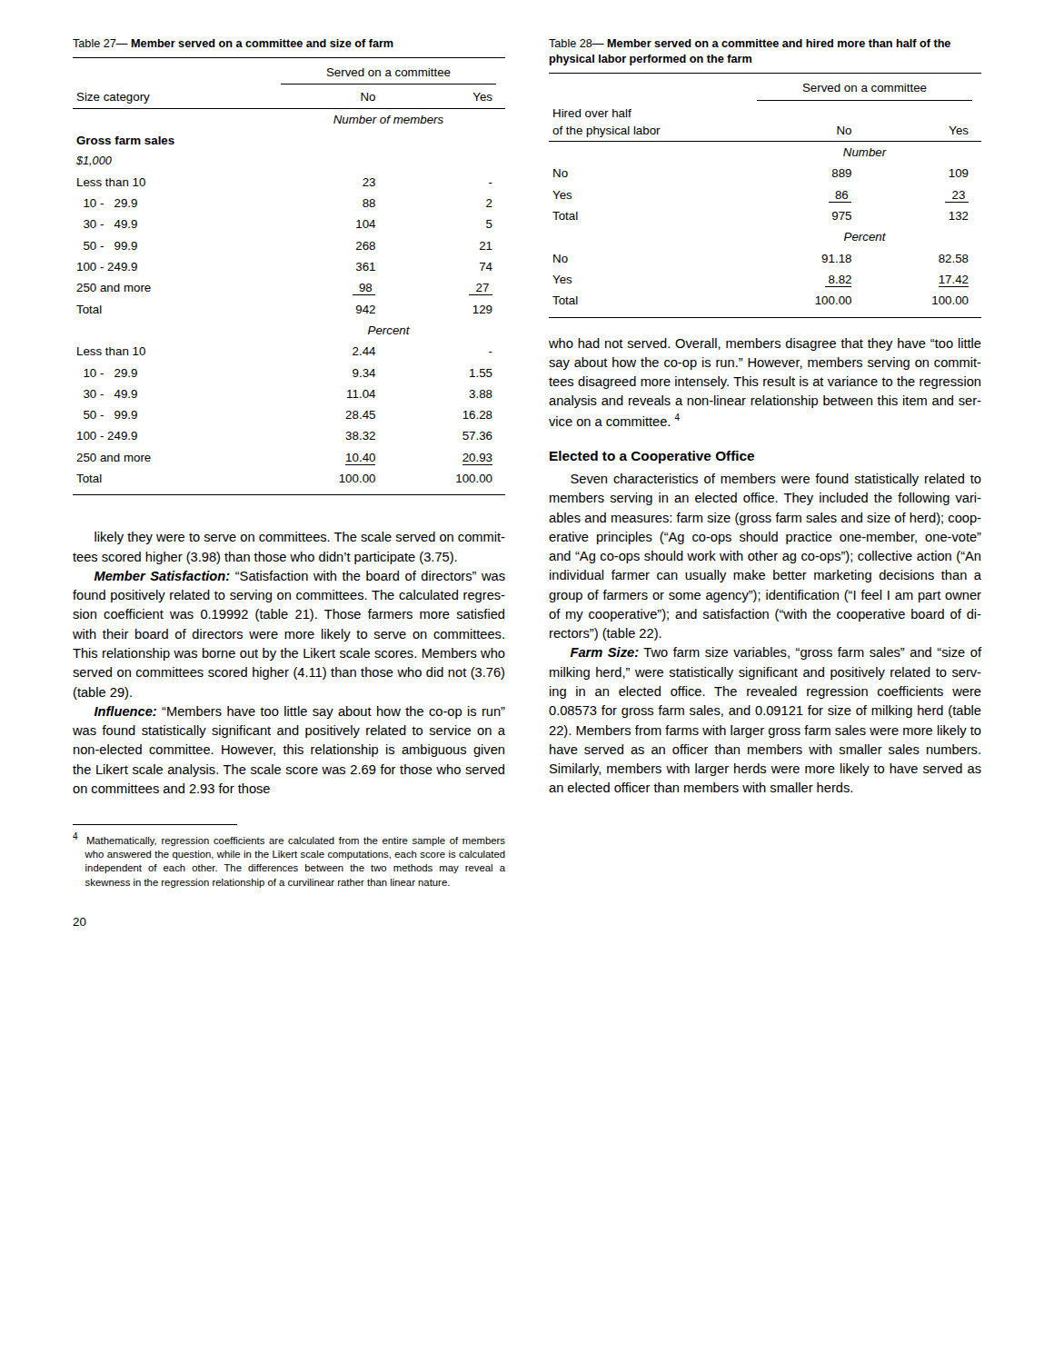Table 27— Member served on a committee and size of farm
| | Served on a committee |
| Size category | No | Yes |
| | Number of members |
| Gross farm sales | | |
| $1,000 | | |
| Less than 10 | 23 | - |
| 10 - 29.9 | 88 | 2 |
| 30 - 49.9 | 104 | 5 |
| 50 - 99.9 | 268 | 21 |
| 100 - 249.9 | 361 | 74 |
| 250 and more | 98 | 27 |
| Total | 942 | 129 |
| | Percent |
| Less than 10 | 2.44 | - |
| 10 - 29.9 | 9.34 | 1.55 |
| 30 - 49.9 | 11.04 | 3.88 |
| 50 - 99.9 | 28.45 | 16.28 |
| 100 - 249.9 | 38.32 | 57.36 |
| 250 and more | 10.40 | 20.93 |
| Total | 100.00 | 100.00 |
likely they were to serve on committees. The scale served on committees scored higher (3.98) than those who didn’t participate (3.75).
Member Satisfaction: “Satisfaction with the board of directors” was found positively related to serving on committees. The calculated regression coefficient was 0.19992 (table 21). Those farmers more satisfied with their board of directors were more likely to serve on committees. This relationship was borne out by the Likert scale scores. Members who served on committees scored higher (4.11) than those who did not (3.76) (table 29).
Influence: “Members have too little say about how the co-op is run” was found statistically significant and positively related to service on a non-elected committee. However, this relationship is ambiguous given the Likert scale analysis. The scale score was 2.69 for those who served on committees and 2.93 for those
4 Mathematically, regression coefficients are calculated from the entire sample of members who answered the question, while in the Likert scale computations, each score is calculated independent of each other. The differences between the two methods may reveal a skewness in the regression relationship of a curvilinear rather than linear nature.
20
Table 28— Member served on a committee and hired more than half of the physical labor performed on the farm
| | Served on a committee |
| Hired over half of the physical labor | No | Yes |
| | Number |
| No | 889 | 109 |
| Yes | 86 | 23 |
| Total | 975 | 132 |
| | Percent |
| No | 91.18 | 82.58 |
| Yes | 8.82 | 17.42 |
| Total | 100.00 | 100.00 |
who had not served. Overall, members disagree that they have “too little say about how the co-op is run.” However, members serving on committees disagreed more intensely. This result is at variance to the regression analysis and reveals a non-linear relationship between this item and service on a committee. 4
Elected to a Cooperative Office
Seven characteristics of members were found statistically related to members serving in an elected office. They included the following variables and measures: farm size (gross farm sales and size of herd); cooperative principles (“Ag co-ops should practice one-member, one-vote” and “Ag co-ops should work with other ag co-ops”); collective action (“An individual farmer can usually make better marketing decisions than a group of farmers or some agency”); identification (“I feel I am part owner of my cooperative”); and satisfaction (“with the cooperative board of directors”) (table 22).
Farm Size: Two farm size variables, “gross farm sales” and “size of milking herd,” were statistically significant and positively related to serving in an elected office. The revealed regression coefficients were 0.08573 for gross farm sales, and 0.09121 for size of milking herd (table 22). Members from farms with larger gross farm sales were more likely to have served as an officer than members with smaller sales numbers. Similarly, members with larger herds were more likely to have served as an elected officer than members with smaller herds.